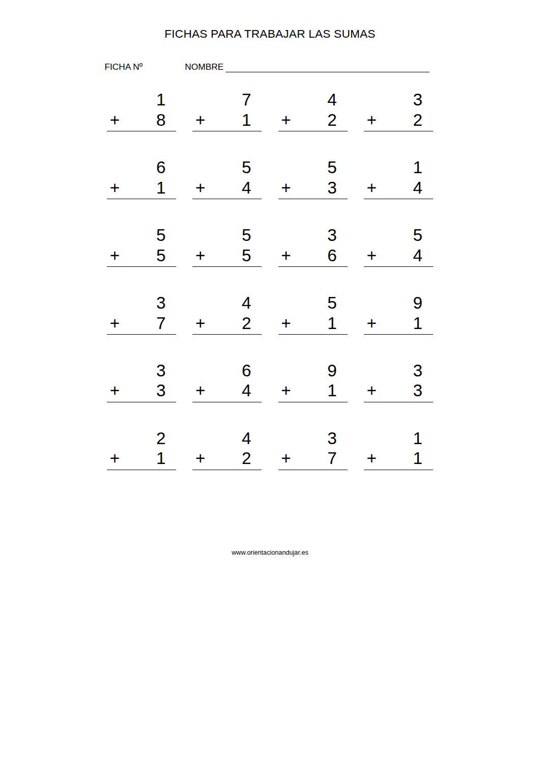FICHAS PARA TRABAJAR LAS SUMAS
FICHA Nº NOMBRE
| 1 + 8 | 7 + 1 | 4 + 2 | 3 + 2 |
| 6 + 1 | 5 + 4 | 5 + 3 | 1 + 4 |
| 5 + 5 | 5 + 5 | 3 + 6 | 5 + 4 |
| 3 + 7 | 4 + 2 | 5 + 1 | 9 + 1 |
| 3 + 3 | 6 + 4 | 9 + 1 | 3 + 3 |
| 2 + 1 | 4 + 2 | 3 + 7 | 1 + 1 |
www.orientacionandujar.es